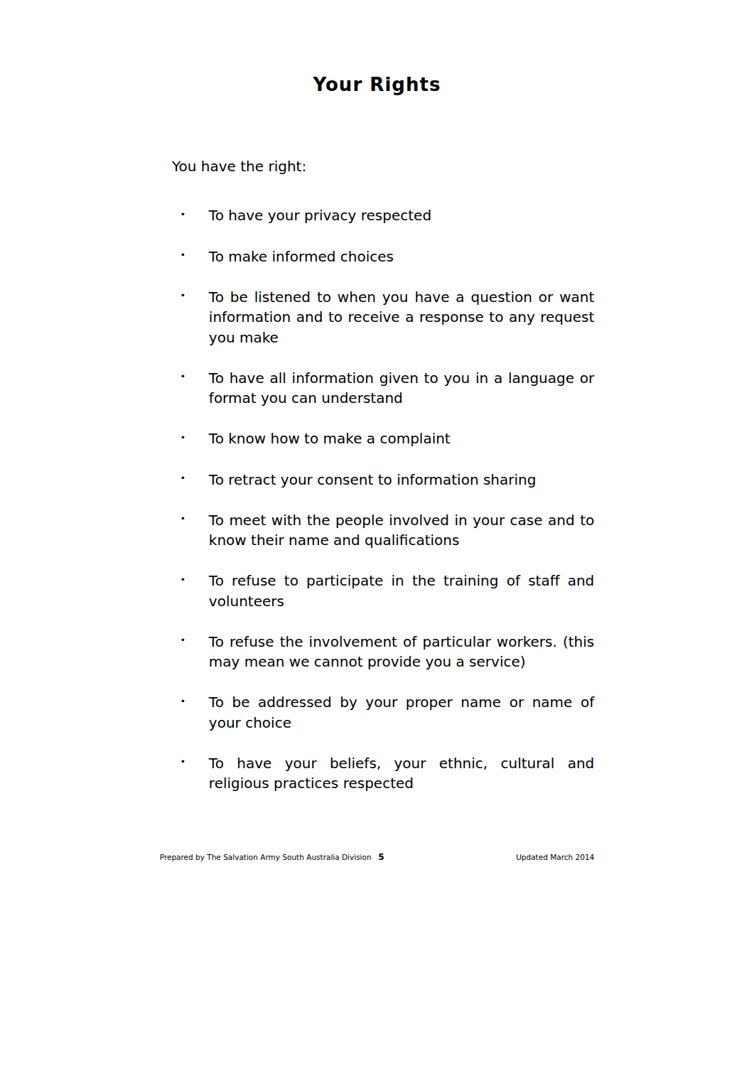Your Rights
You have the right:
To have your privacy respected
To make informed choices
To be listened to when you have a question or want information and to receive a response to any request you make
To have all information given to you in a language or format you can understand
To know how to make a complaint
To retract your consent to information sharing
To meet with the people involved in your case and to know their name and qualifications
To refuse to participate in the training of staff and volunteers
To refuse the involvement of particular workers. (this may mean we cannot provide you a service)
To be addressed by your proper name or name of your choice
To have your beliefs, your ethnic, cultural and religious practices respected
Prepared by The Salvation Army South Australia Division 5 Updated March 2014